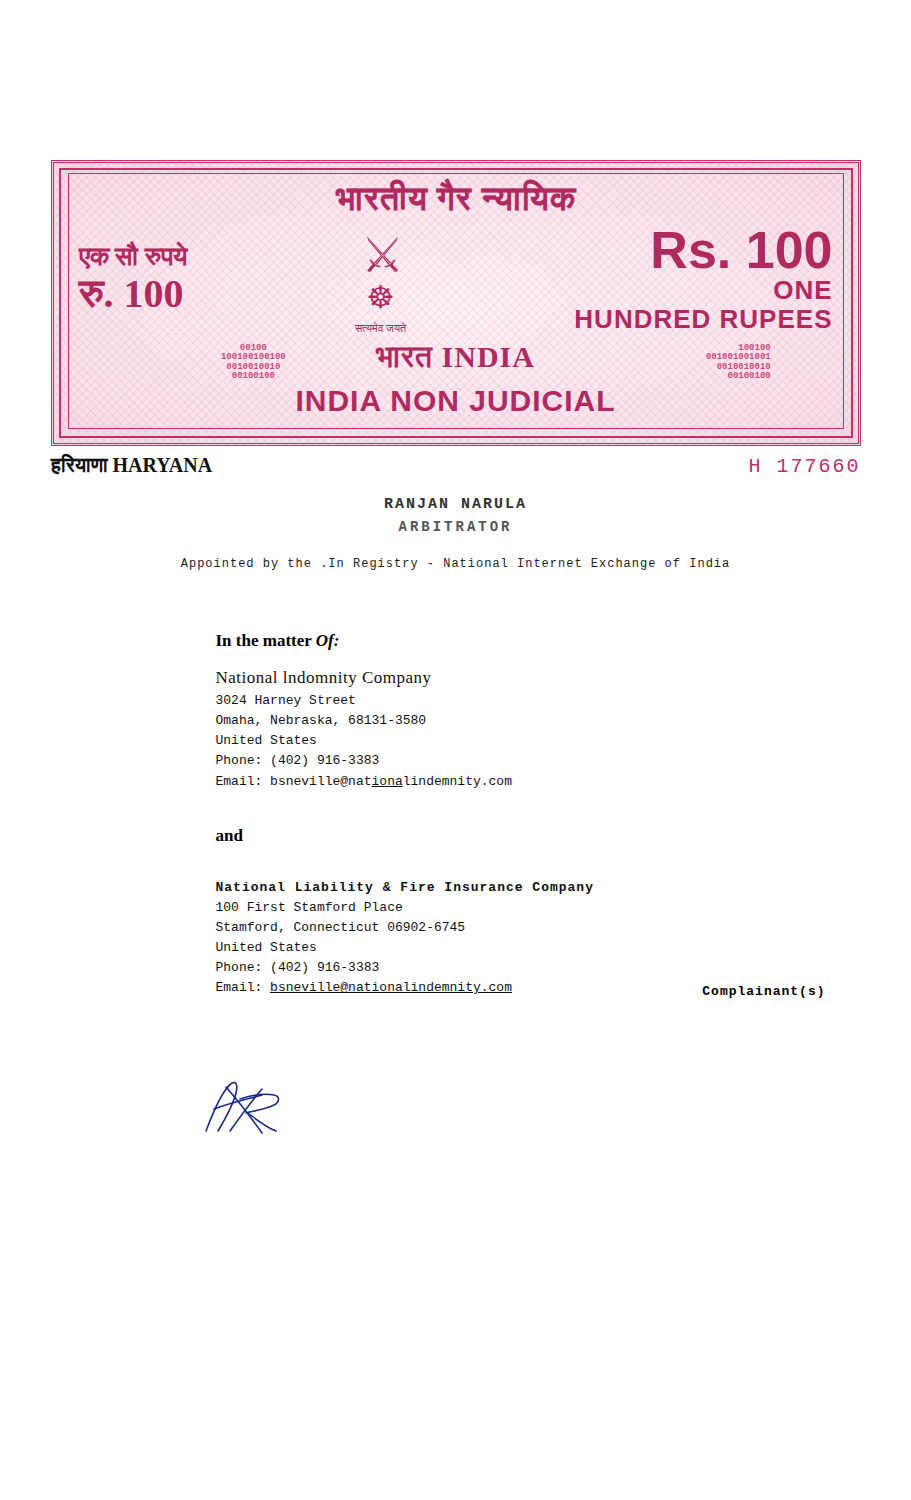भारतीय गैर न्यायिक
एक सौ रुपये
रु. 100
⚔ ☸ सत्यमेव जयते
Rs. 100
ONE
HUNDRED RUPEES
00100
100100100100
0010010010
00100100 भारत INDIA 100100
001001001001
0010010010
00100100
INDIA NON JUDICIAL
हरियाणा HARYANA
H 177660
RANJAN NARULA
ARBITRATOR
Appointed by the .In Registry - National Internet Exchange of India
In the matter Of:
National lndomnity Company
3024 Harney Street
Omaha, Nebraska, 68131-3580
United States
Phone: (402) 916-3383
Email: bsneville@nationalindemnity.com
and
National Liability & Fire Insurance Company
100 First Stamford Place
Stamford, Connecticut 06902-6745
United States
Phone: (402) 916-3383
Email: bsneville@nationalindemnity.com
Complainant(s)